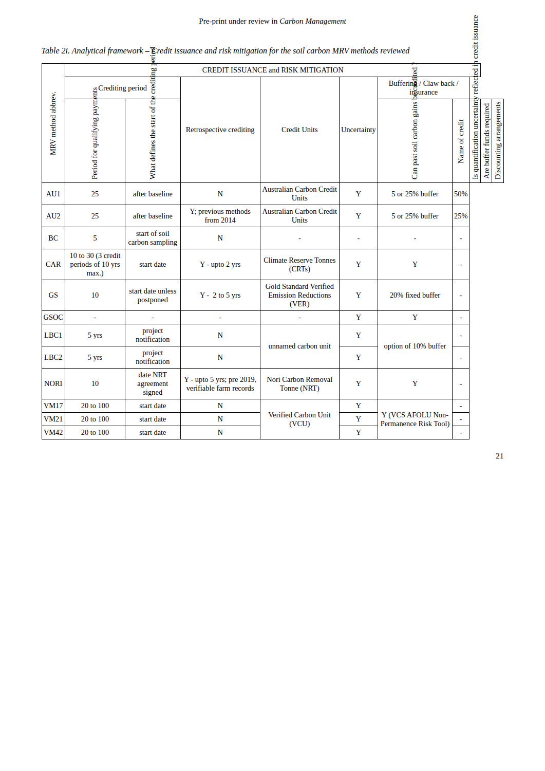Pre-print under review in Carbon Management
Table 2i. Analytical framework – Credit issuance and risk mitigation for the soil carbon MRV methods reviewed
| MRV method abbrev. | CREDIT ISSUANCE and RISK MITIGATION |
| --- | --- |
| Crediting period | Retrospective crediting | Credit Units | Uncertainty | Buffering / Claw back / insurance |
| Period for qualifying payments | What defines the start of the crediting period | Can past soil carbon gains be credited ? | Name of credit | Is quantification uncertainty reflected in credit issuance | Are buffer funds required | Discounting arrangements |
| AU1 | 25 | after baseline | N | Australian Carbon Credit Units | Y | 5 or 25% buffer | 50% |
| AU2 | 25 | after baseline | Y; previous methods from 2014 | Australian Carbon Credit Units | Y | 5 or 25% buffer | 25% |
| BC | 5 | start of soil carbon sampling | N | - | - | - | - |
| CAR | 10 to 30 (3 credit periods of 10 yrs max.) | start date | Y - upto 2 yrs | Climate Reserve Tonnes (CRTs) | Y | Y | - |
| GS | 10 | start date unless postponed | Y - 2 to 5 yrs | Gold Standard Verified Emission Reductions (VER) | Y | 20% fixed buffer | - |
| GSOC | - | - | - | - | Y | Y | - |
| LBC1 | 5 yrs | project notification | N | unnamed carbon unit | Y | option of 10% buffer | - |
| LBC2 | 5 yrs | project notification | N | Y | - |
| NORI | 10 | date NRT agreement signed | Y - upto 5 yrs; pre 2019, verifiable farm records | Nori Carbon Removal Tonne (NRT) | Y | Y | - |
| VM17 | 20 to 100 | start date | N | Verified Carbon Unit (VCU) | Y | Y (VCS AFOLU Non-Permanence Risk Tool) | - |
| VM21 | 20 to 100 | start date | N | Y | - |
| VM42 | 20 to 100 | start date | N | Y | - |
21